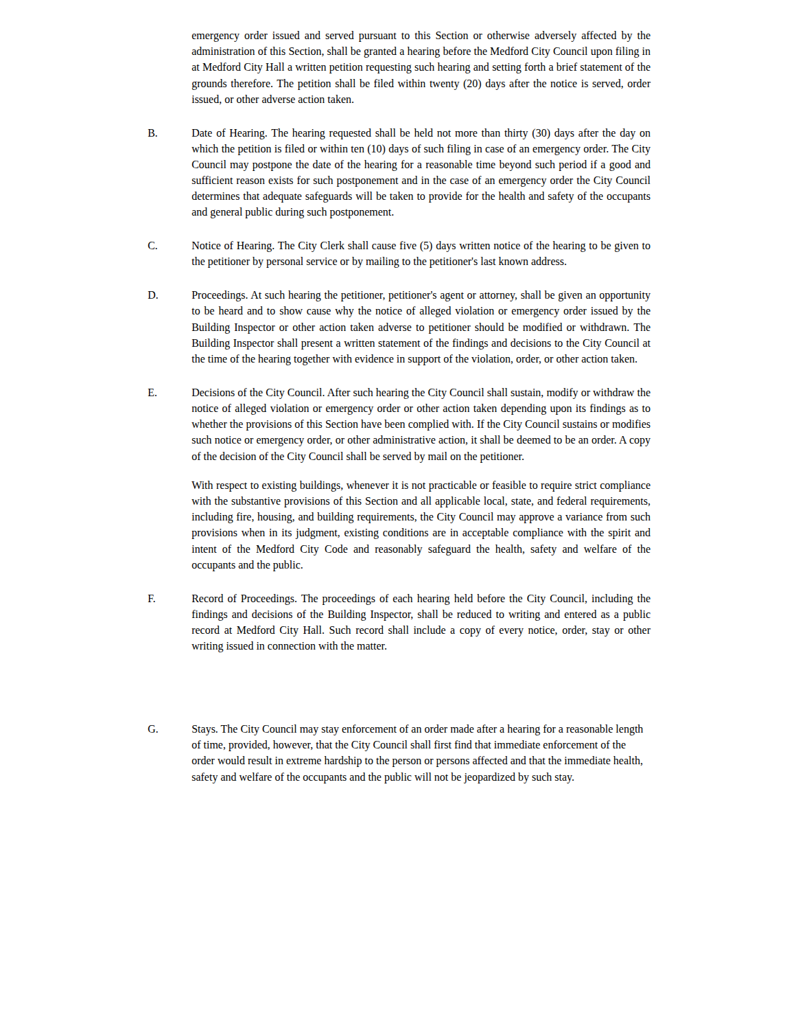emergency order issued and served pursuant to this Section or otherwise adversely affected by the administration of this Section, shall be granted a hearing before the Medford City Council upon filing in at Medford City Hall a written petition requesting such hearing and setting forth a brief statement of the grounds therefore. The petition shall be filed within twenty (20) days after the notice is served, order issued, or other adverse action taken.
B.
Date of Hearing. The hearing requested shall be held not more than thirty (30) days after the day on which the petition is filed or within ten (10) days of such filing in case of an emergency order. The City Council may postpone the date of the hearing for a reasonable time beyond such period if a good and sufficient reason exists for such postponement and in the case of an emergency order the City Council determines that adequate safeguards will be taken to provide for the health and safety of the occupants and general public during such postponement.
C.
Notice of Hearing. The City Clerk shall cause five (5) days written notice of the hearing to be given to the petitioner by personal service or by mailing to the petitioner's last known address.
D.
Proceedings. At such hearing the petitioner, petitioner's agent or attorney, shall be given an opportunity to be heard and to show cause why the notice of alleged violation or emergency order issued by the Building Inspector or other action taken adverse to petitioner should be modified or withdrawn. The Building Inspector shall present a written statement of the findings and decisions to the City Council at the time of the hearing together with evidence in support of the violation, order, or other action taken.
E.
Decisions of the City Council. After such hearing the City Council shall sustain, modify or withdraw the notice of alleged violation or emergency order or other action taken depending upon its findings as to whether the provisions of this Section have been complied with. If the City Council sustains or modifies such notice or emergency order, or other administrative action, it shall be deemed to be an order. A copy of the decision of the City Council shall be served by mail on the petitioner.
With respect to existing buildings, whenever it is not practicable or feasible to require strict compliance with the substantive provisions of this Section and all applicable local, state, and federal requirements, including fire, housing, and building requirements, the City Council may approve a variance from such provisions when in its judgment, existing conditions are in acceptable compliance with the spirit and intent of the Medford City Code and reasonably safeguard the health, safety and welfare of the occupants and the public.
F.
Record of Proceedings. The proceedings of each hearing held before the City Council, including the findings and decisions of the Building Inspector, shall be reduced to writing and entered as a public record at Medford City Hall. Such record shall include a copy of every notice, order, stay or other writing issued in connection with the matter.
G.
Stays. The City Council may stay enforcement of an order made after a hearing for a reasonable length of time, provided, however, that the City Council shall first find that immediate enforcement of the order would result in extreme hardship to the person or persons affected and that the immediate health, safety and welfare of the occupants and the public will not be jeopardized by such stay.